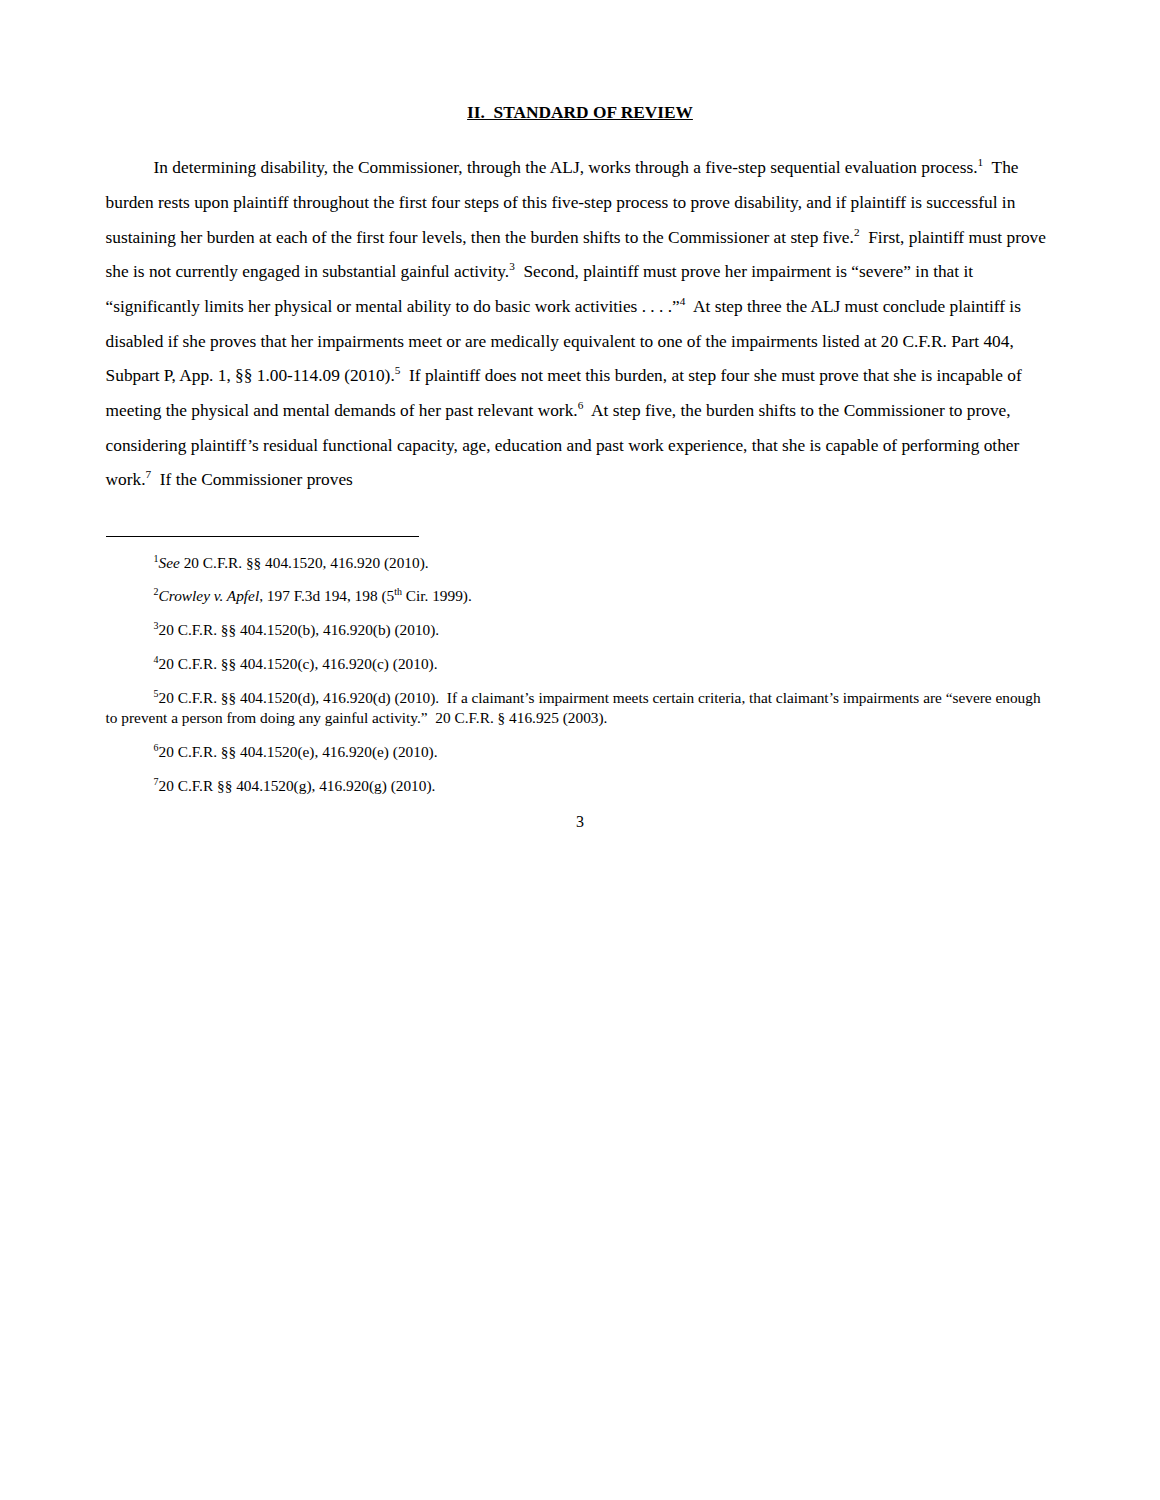II. STANDARD OF REVIEW
In determining disability, the Commissioner, through the ALJ, works through a five-step sequential evaluation process.1 The burden rests upon plaintiff throughout the first four steps of this five-step process to prove disability, and if plaintiff is successful in sustaining her burden at each of the first four levels, then the burden shifts to the Commissioner at step five.2 First, plaintiff must prove she is not currently engaged in substantial gainful activity.3 Second, plaintiff must prove her impairment is “severe” in that it “significantly limits her physical or mental ability to do basic work activities . . . .”4 At step three the ALJ must conclude plaintiff is disabled if she proves that her impairments meet or are medically equivalent to one of the impairments listed at 20 C.F.R. Part 404, Subpart P, App. 1, §§ 1.00-114.09 (2010).5 If plaintiff does not meet this burden, at step four she must prove that she is incapable of meeting the physical and mental demands of her past relevant work.6 At step five, the burden shifts to the Commissioner to prove, considering plaintiff’s residual functional capacity, age, education and past work experience, that she is capable of performing other work.7 If the Commissioner proves
1See 20 C.F.R. §§ 404.1520, 416.920 (2010).
2Crowley v. Apfel, 197 F.3d 194, 198 (5th Cir. 1999).
320 C.F.R. §§ 404.1520(b), 416.920(b) (2010).
420 C.F.R. §§ 404.1520(c), 416.920(c) (2010).
520 C.F.R. §§ 404.1520(d), 416.920(d) (2010). If a claimant’s impairment meets certain criteria, that claimant’s impairments are “severe enough to prevent a person from doing any gainful activity.” 20 C.F.R. § 416.925 (2003).
620 C.F.R. §§ 404.1520(e), 416.920(e) (2010).
720 C.F.R §§ 404.1520(g), 416.920(g) (2010).
3